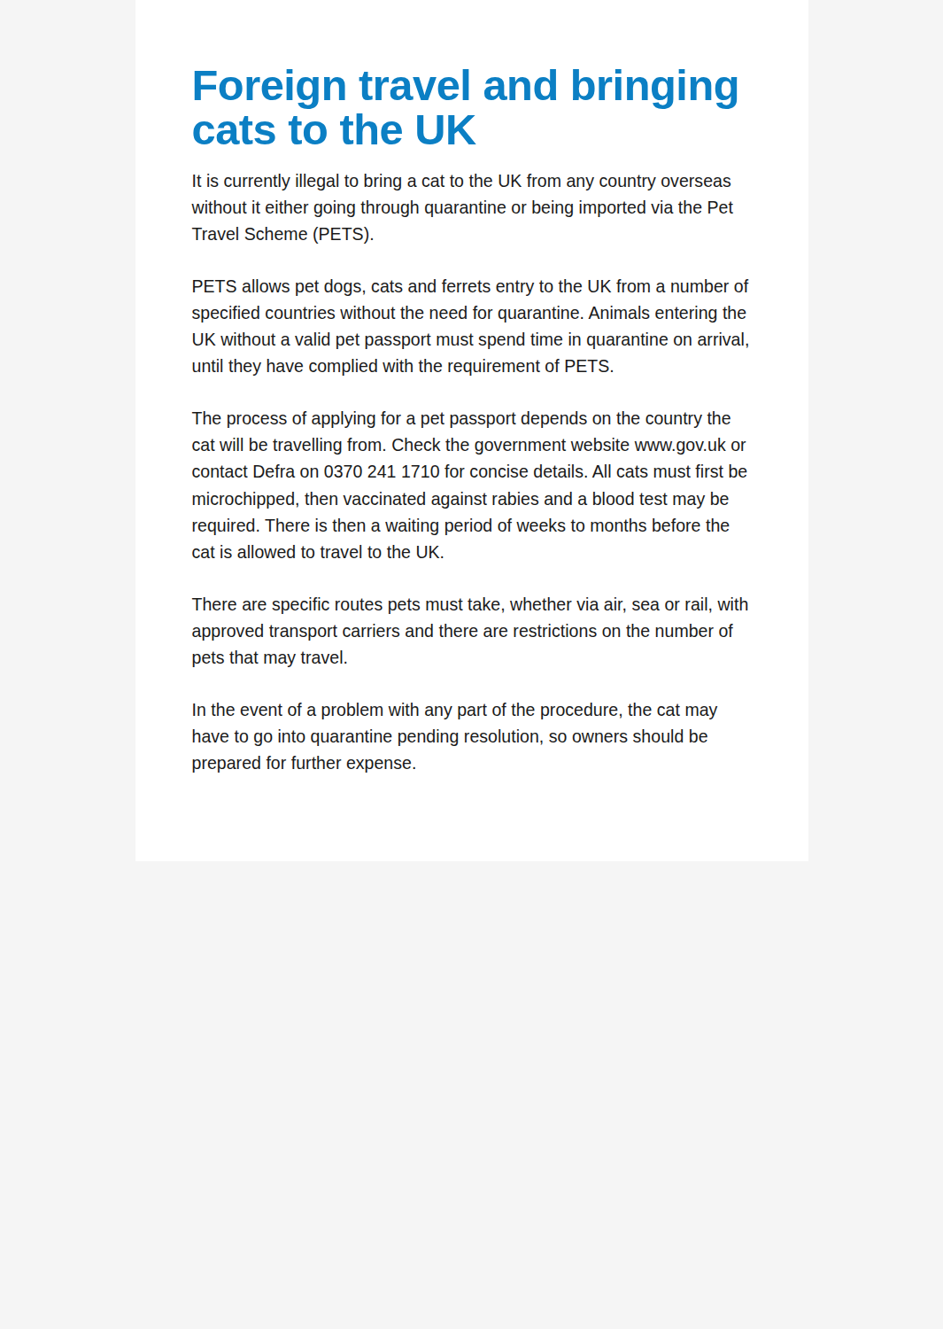Foreign travel and bringing cats to the UK
It is currently illegal to bring a cat to the UK from any country overseas without it either going through quarantine or being imported via the Pet Travel Scheme (PETS).
PETS allows pet dogs, cats and ferrets entry to the UK from a number of specified countries without the need for quarantine. Animals entering the UK without a valid pet passport must spend time in quarantine on arrival, until they have complied with the requirement of PETS.
The process of applying for a pet passport depends on the country the cat will be travelling from. Check the government website www.gov.uk or contact Defra on 0370 241 1710 for concise details. All cats must first be microchipped, then vaccinated against rabies and a blood test may be required. There is then a waiting period of weeks to months before the cat is allowed to travel to the UK.
There are specific routes pets must take, whether via air, sea or rail, with approved transport carriers and there are restrictions on the number of pets that may travel.
In the event of a problem with any part of the procedure, the cat may have to go into quarantine pending resolution, so owners should be prepared for further expense.